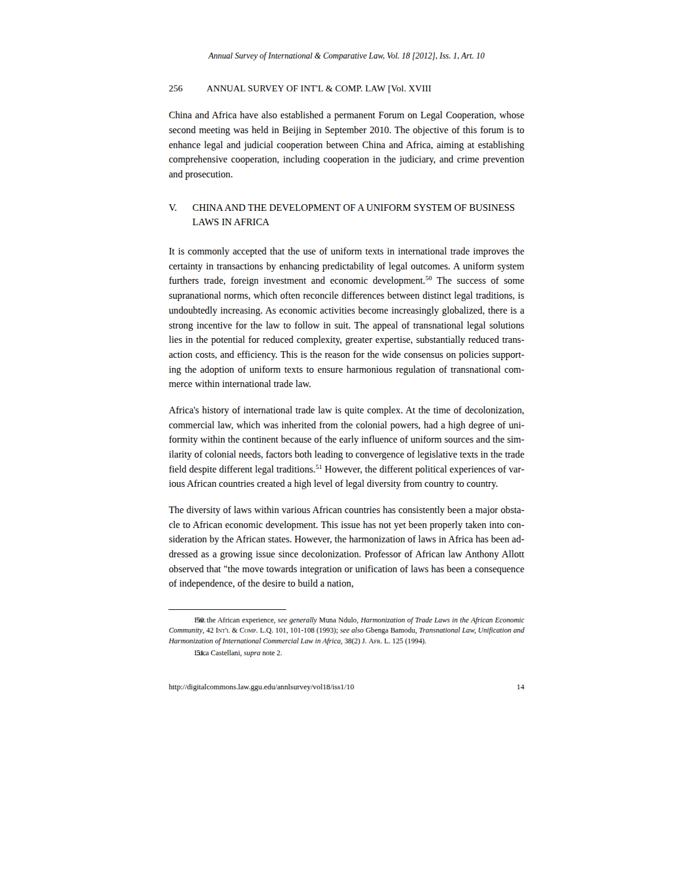Annual Survey of International & Comparative Law, Vol. 18 [2012], Iss. 1, Art. 10
256 ANNUAL SURVEY OF INT'L & COMP. LAW [Vol. XVIII
China and Africa have also established a permanent Forum on Legal Cooperation, whose second meeting was held in Beijing in September 2010. The objective of this forum is to enhance legal and judicial cooperation between China and Africa, aiming at establishing comprehensive cooperation, including cooperation in the judiciary, and crime prevention and prosecution.
V. CHINA AND THE DEVELOPMENT OF A UNIFORM SYSTEM OF BUSINESS LAWS IN AFRICA
It is commonly accepted that the use of uniform texts in international trade improves the certainty in transactions by enhancing predictability of legal outcomes. A uniform system furthers trade, foreign investment and economic development.50 The success of some supranational norms, which often reconcile differences between distinct legal traditions, is undoubtedly increasing. As economic activities become increasingly globalized, there is a strong incentive for the law to follow in suit. The appeal of transnational legal solutions lies in the potential for reduced complexity, greater expertise, substantially reduced transaction costs, and efficiency. This is the reason for the wide consensus on policies supporting the adoption of uniform texts to ensure harmonious regulation of transnational commerce within international trade law.
Africa's history of international trade law is quite complex. At the time of decolonization, commercial law, which was inherited from the colonial powers, had a high degree of uniformity within the continent because of the early influence of uniform sources and the similarity of colonial needs, factors both leading to convergence of legislative texts in the trade field despite different legal traditions.51 However, the different political experiences of various African countries created a high level of legal diversity from country to country.
The diversity of laws within various African countries has consistently been a major obstacle to African economic development. This issue has not yet been properly taken into consideration by the African states. However, the harmonization of laws in Africa has been addressed as a growing issue since decolonization. Professor of African law Anthony Allott observed that "the move towards integration or unification of laws has been a consequence of independence, of the desire to build a nation,
50. For the African experience, see generally Muna Ndulo, Harmonization of Trade Laws in the African Economic Community, 42 Int'l & Comp. L.Q. 101, 101-108 (1993); see also Gbenga Bamodu, Transnational Law, Unification and Harmonization of International Commercial Law in Africa, 38(2) J. Afr. L. 125 (1994).
51. Luca Castellani, supra note 2.
http://digitalcommons.law.ggu.edu/annlsurvey/vol18/iss1/10 14